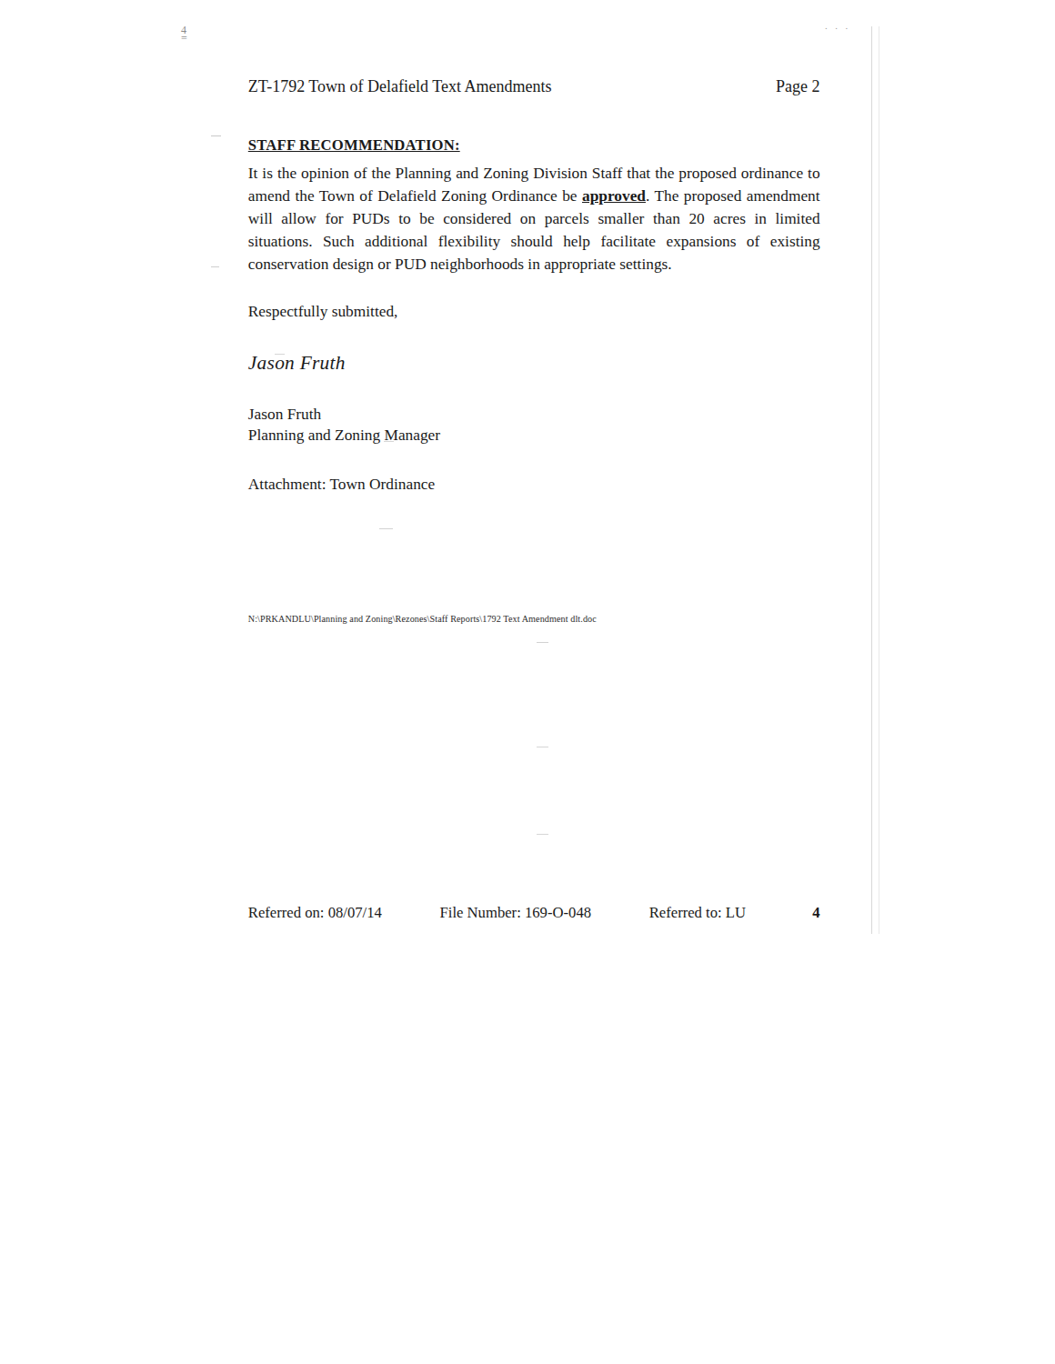4
=
. . .
ZT-1792 Town of Delafield Text Amendments
Page 2
STAFF RECOMMENDATION:
It is the opinion of the Planning and Zoning Division Staff that the proposed ordinance to amend the Town of Delafield Zoning Ordinance be approved. The proposed amendment will allow for PUDs to be considered on parcels smaller than 20 acres in limited situations. Such additional flexibility should help facilitate expansions of existing conservation design or PUD neighborhoods in appropriate settings.
Respectfully submitted,
Jason Fruth
Jason Fruth
Planning and Zoning Manager
Attachment: Town Ordinance
N:\PRKANDLU\Planning and Zoning\Rezones\Staff Reports\1792 Text Amendment dlt.doc
Referred on: 08/07/14
File Number: 169-O-048
Referred to: LU
4